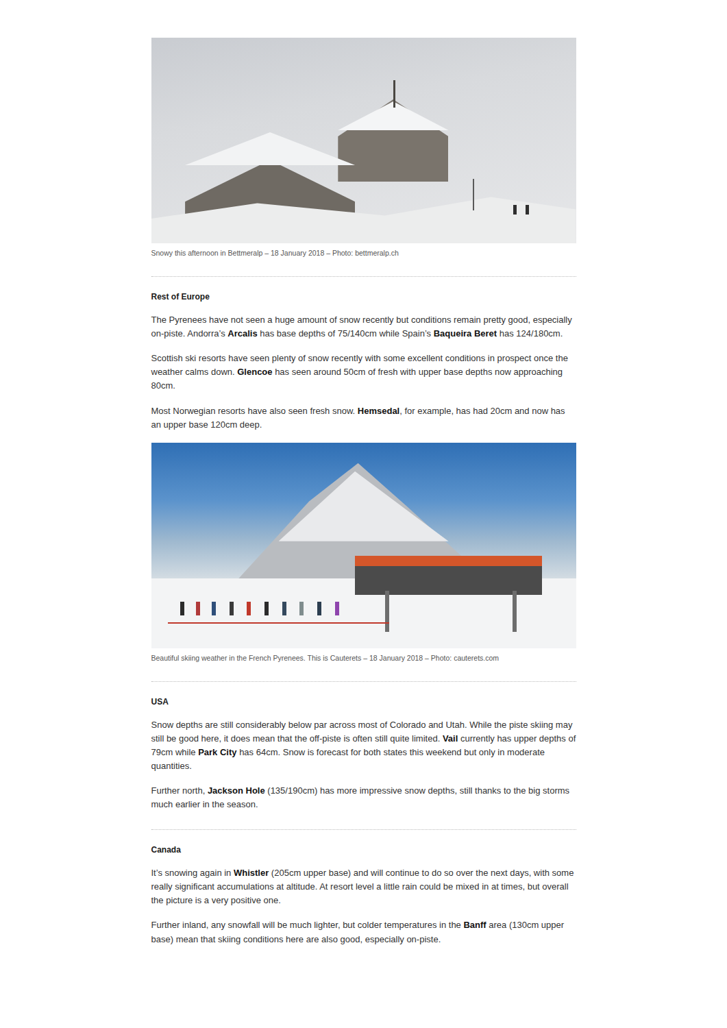Snowy this afternoon in Bettmeralp – 18 January 2018 – Photo: bettmeralp.ch
Rest of Europe
The Pyrenees have not seen a huge amount of snow recently but conditions remain pretty good, especially on-piste. Andorra’s Arcalis has base depths of 75/140cm while Spain’s Baqueira Beret has 124/180cm.
Scottish ski resorts have seen plenty of snow recently with some excellent conditions in prospect once the weather calms down. Glencoe has seen around 50cm of fresh with upper base depths now approaching 80cm.
Most Norwegian resorts have also seen fresh snow. Hemsedal, for example, has had 20cm and now has an upper base 120cm deep.
Beautiful skiing weather in the French Pyrenees. This is Cauterets – 18 January 2018 – Photo: cauterets.com
USA
Snow depths are still considerably below par across most of Colorado and Utah. While the piste skiing may still be good here, it does mean that the off-piste is often still quite limited. Vail currently has upper depths of 79cm while Park City has 64cm. Snow is forecast for both states this weekend but only in moderate quantities.
Further north, Jackson Hole (135/190cm) has more impressive snow depths, still thanks to the big storms much earlier in the season.
Canada
It’s snowing again in Whistler (205cm upper base) and will continue to do so over the next days, with some really significant accumulations at altitude. At resort level a little rain could be mixed in at times, but overall the picture is a very positive one.
Further inland, any snowfall will be much lighter, but colder temperatures in the Banff area (130cm upper base) mean that skiing conditions here are also good, especially on-piste.